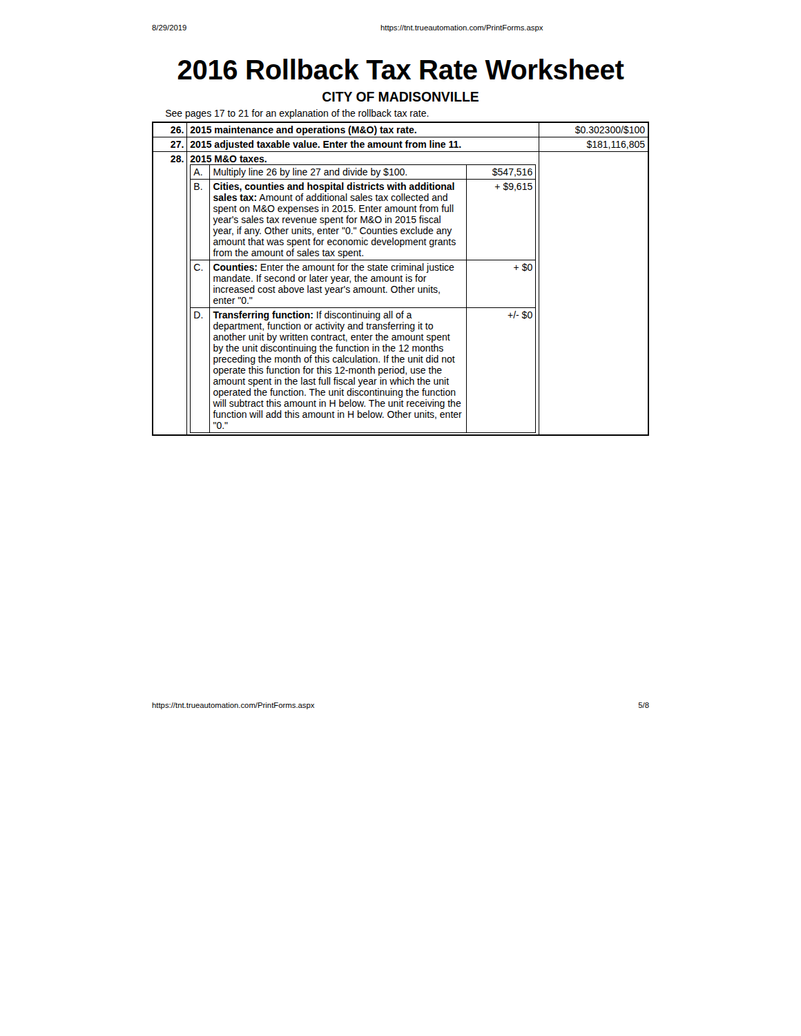8/29/2019
https://tnt.trueautomation.com/PrintForms.aspx
2016 Rollback Tax Rate Worksheet
CITY OF MADISONVILLE
See pages 17 to 21 for an explanation of the rollback tax rate.
| 26. | 2015 maintenance and operations (M&O) tax rate. | $0.302300/$100 |
| 27. | 2015 adjusted taxable value. Enter the amount from line 11. | $181,116,805 |
| 28. | 2015 M&O taxes. / A. / Multiply line 26 by line 27 and divide by $100. / $547,516 / / B. / Cities, counties and hospital districts with additional sales tax: Amount of additional sales tax collected and spent on M&O expenses in 2015. Enter amount from full year's sales tax revenue spent for M&O in 2015 fiscal year, if any. Other units, enter "0." Counties exclude any amount that was spent for economic development grants from the amount of sales tax spent. / + $9,615 / / C. / Counties: Enter the amount for the state criminal justice mandate. If second or later year, the amount is for increased cost above last year's amount. Other units, enter "0." / + $0 / / D. / Transferring function: If discontinuing all of a department, function or activity and transferring it to another unit by written contract, enter the amount spent by the unit discontinuing the function in the 12 months preceding the month of this calculation. If the unit did not operate this function for this 12-month period, use the amount spent in the last full fiscal year in which the unit operated the function. The unit discontinuing the function will subtract this amount in H below. The unit receiving the function will add this amount in H below. Other units, enter "0." / +/- $0 / | |
https://tnt.trueautomation.com/PrintForms.aspx
5/8